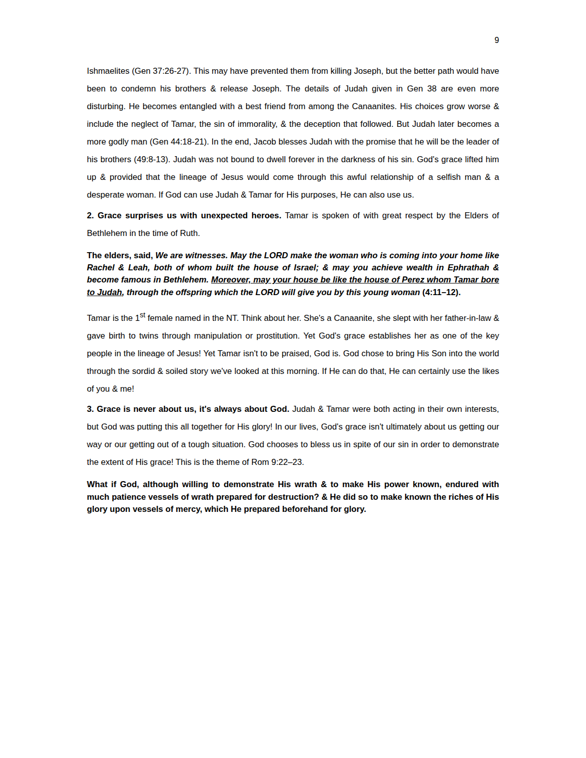9
Ishmaelites (Gen 37:26-27). This may have prevented them from killing Joseph, but the better path would have been to condemn his brothers & release Joseph. The details of Judah given in Gen 38 are even more disturbing. He becomes entangled with a best friend from among the Canaanites. His choices grow worse & include the neglect of Tamar, the sin of immorality, & the deception that followed. But Judah later becomes a more godly man (Gen 44:18-21). In the end, Jacob blesses Judah with the promise that he will be the leader of his brothers (49:8-13). Judah was not bound to dwell forever in the darkness of his sin. God's grace lifted him up & provided that the lineage of Jesus would come through this awful relationship of a selfish man & a desperate woman. If God can use Judah & Tamar for His purposes, He can also use us.
2. Grace surprises us with unexpected heroes. Tamar is spoken of with great respect by the Elders of Bethlehem in the time of Ruth.
The elders, said, We are witnesses. May the LORD make the woman who is coming into your home like Rachel & Leah, both of whom built the house of Israel; & may you achieve wealth in Ephrathah & become famous in Bethlehem. Moreover, may your house be like the house of Perez whom Tamar bore to Judah, through the offspring which the LORD will give you by this young woman (4:11–12).
Tamar is the 1st female named in the NT. Think about her. She's a Canaanite, she slept with her father-in-law & gave birth to twins through manipulation or prostitution. Yet God's grace establishes her as one of the key people in the lineage of Jesus! Yet Tamar isn't to be praised, God is. God chose to bring His Son into the world through the sordid & soiled story we've looked at this morning. If He can do that, He can certainly use the likes of you & me!
3. Grace is never about us, it's always about God. Judah & Tamar were both acting in their own interests, but God was putting this all together for His glory! In our lives, God's grace isn't ultimately about us getting our way or our getting out of a tough situation. God chooses to bless us in spite of our sin in order to demonstrate the extent of His grace! This is the theme of Rom 9:22–23.
What if God, although willing to demonstrate His wrath & to make His power known, endured with much patience vessels of wrath prepared for destruction? & He did so to make known the riches of His glory upon vessels of mercy, which He prepared beforehand for glory.